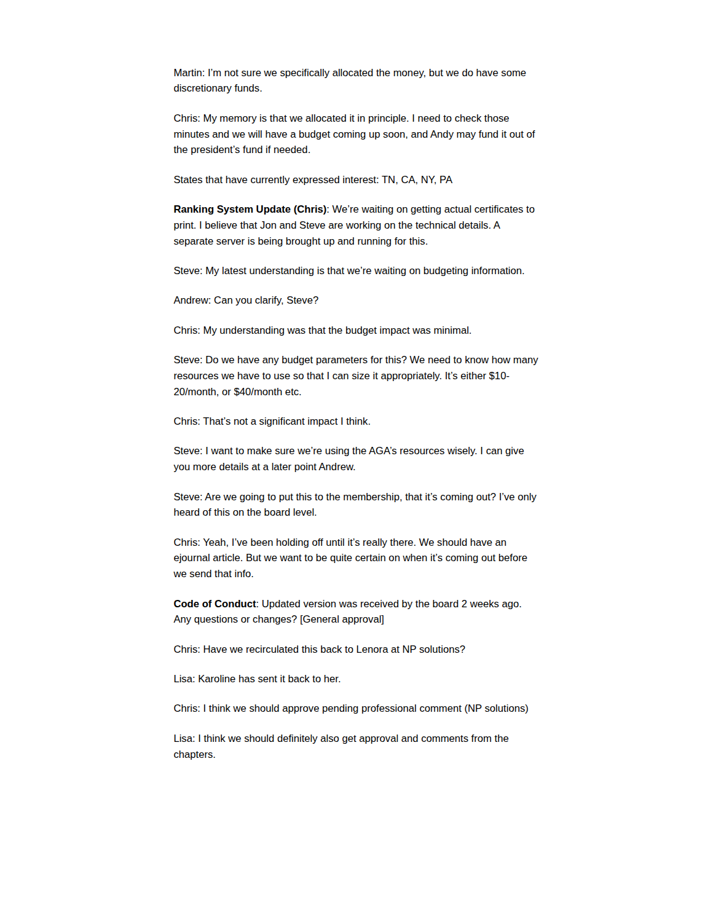Martin: I’m not sure we specifically allocated the money, but we do have some discretionary funds.
Chris: My memory is that we allocated it in principle. I need to check those minutes and we will have a budget coming up soon, and Andy may fund it out of the president’s fund if needed.
States that have currently expressed interest: TN, CA, NY, PA
Ranking System Update (Chris): We’re waiting on getting actual certificates to print. I believe that Jon and Steve are working on the technical details. A separate server is being brought up and running for this.
Steve: My latest understanding is that we’re waiting on budgeting information.
Andrew: Can you clarify, Steve?
Chris: My understanding was that the budget impact was minimal.
Steve: Do we have any budget parameters for this? We need to know how many resources we have to use so that I can size it appropriately. It’s either $10-20/month, or $40/month etc.
Chris: That’s not a significant impact I think.
Steve: I want to make sure we’re using the AGA’s resources wisely. I can give you more details at a later point Andrew.
Steve: Are we going to put this to the membership, that it’s coming out? I’ve only heard of this on the board level.
Chris: Yeah, I’ve been holding off until it’s really there. We should have an ejournal article. But we want to be quite certain on when it’s coming out before we send that info.
Code of Conduct: Updated version was received by the board 2 weeks ago. Any questions or changes? [General approval]
Chris: Have we recirculated this back to Lenora at NP solutions?
Lisa: Karoline has sent it back to her.
Chris: I think we should approve pending professional comment (NP solutions)
Lisa: I think we should definitely also get approval and comments from the chapters.